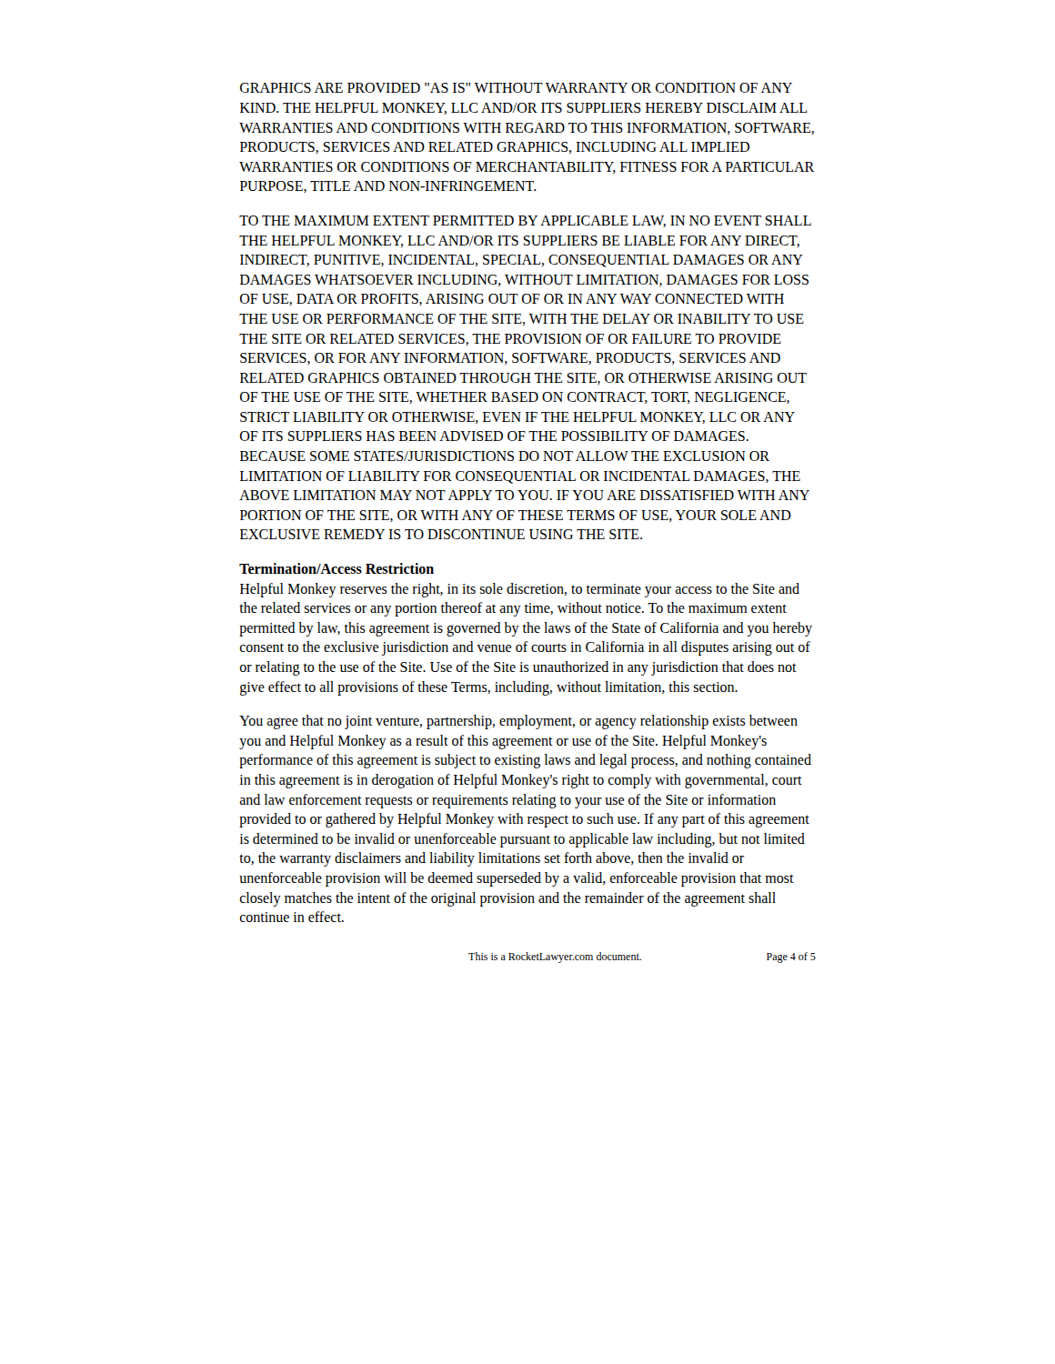GRAPHICS ARE PROVIDED "AS IS" WITHOUT WARRANTY OR CONDITION OF ANY KIND. THE HELPFUL MONKEY, LLC AND/OR ITS SUPPLIERS HEREBY DISCLAIM ALL WARRANTIES AND CONDITIONS WITH REGARD TO THIS INFORMATION, SOFTWARE, PRODUCTS, SERVICES AND RELATED GRAPHICS, INCLUDING ALL IMPLIED WARRANTIES OR CONDITIONS OF MERCHANTABILITY, FITNESS FOR A PARTICULAR PURPOSE, TITLE AND NON-INFRINGEMENT.
TO THE MAXIMUM EXTENT PERMITTED BY APPLICABLE LAW, IN NO EVENT SHALL THE HELPFUL MONKEY, LLC AND/OR ITS SUPPLIERS BE LIABLE FOR ANY DIRECT, INDIRECT, PUNITIVE, INCIDENTAL, SPECIAL, CONSEQUENTIAL DAMAGES OR ANY DAMAGES WHATSOEVER INCLUDING, WITHOUT LIMITATION, DAMAGES FOR LOSS OF USE, DATA OR PROFITS, ARISING OUT OF OR IN ANY WAY CONNECTED WITH THE USE OR PERFORMANCE OF THE SITE, WITH THE DELAY OR INABILITY TO USE THE SITE OR RELATED SERVICES, THE PROVISION OF OR FAILURE TO PROVIDE SERVICES, OR FOR ANY INFORMATION, SOFTWARE, PRODUCTS, SERVICES AND RELATED GRAPHICS OBTAINED THROUGH THE SITE, OR OTHERWISE ARISING OUT OF THE USE OF THE SITE, WHETHER BASED ON CONTRACT, TORT, NEGLIGENCE, STRICT LIABILITY OR OTHERWISE, EVEN IF THE HELPFUL MONKEY, LLC OR ANY OF ITS SUPPLIERS HAS BEEN ADVISED OF THE POSSIBILITY OF DAMAGES. BECAUSE SOME STATES/JURISDICTIONS DO NOT ALLOW THE EXCLUSION OR LIMITATION OF LIABILITY FOR CONSEQUENTIAL OR INCIDENTAL DAMAGES, THE ABOVE LIMITATION MAY NOT APPLY TO YOU. IF YOU ARE DISSATISFIED WITH ANY PORTION OF THE SITE, OR WITH ANY OF THESE TERMS OF USE, YOUR SOLE AND EXCLUSIVE REMEDY IS TO DISCONTINUE USING THE SITE.
Termination/Access Restriction
Helpful Monkey reserves the right, in its sole discretion, to terminate your access to the Site and the related services or any portion thereof at any time, without notice. To the maximum extent permitted by law, this agreement is governed by the laws of the State of California and you hereby consent to the exclusive jurisdiction and venue of courts in California in all disputes arising out of or relating to the use of the Site. Use of the Site is unauthorized in any jurisdiction that does not give effect to all provisions of these Terms, including, without limitation, this section.
You agree that no joint venture, partnership, employment, or agency relationship exists between you and Helpful Monkey as a result of this agreement or use of the Site. Helpful Monkey's performance of this agreement is subject to existing laws and legal process, and nothing contained in this agreement is in derogation of Helpful Monkey's right to comply with governmental, court and law enforcement requests or requirements relating to your use of the Site or information provided to or gathered by Helpful Monkey with respect to such use. If any part of this agreement is determined to be invalid or unenforceable pursuant to applicable law including, but not limited to, the warranty disclaimers and liability limitations set forth above, then the invalid or unenforceable provision will be deemed superseded by a valid, enforceable provision that most closely matches the intent of the original provision and the remainder of the agreement shall continue in effect.
This is a RocketLawyer.com document.
Page 4 of 5